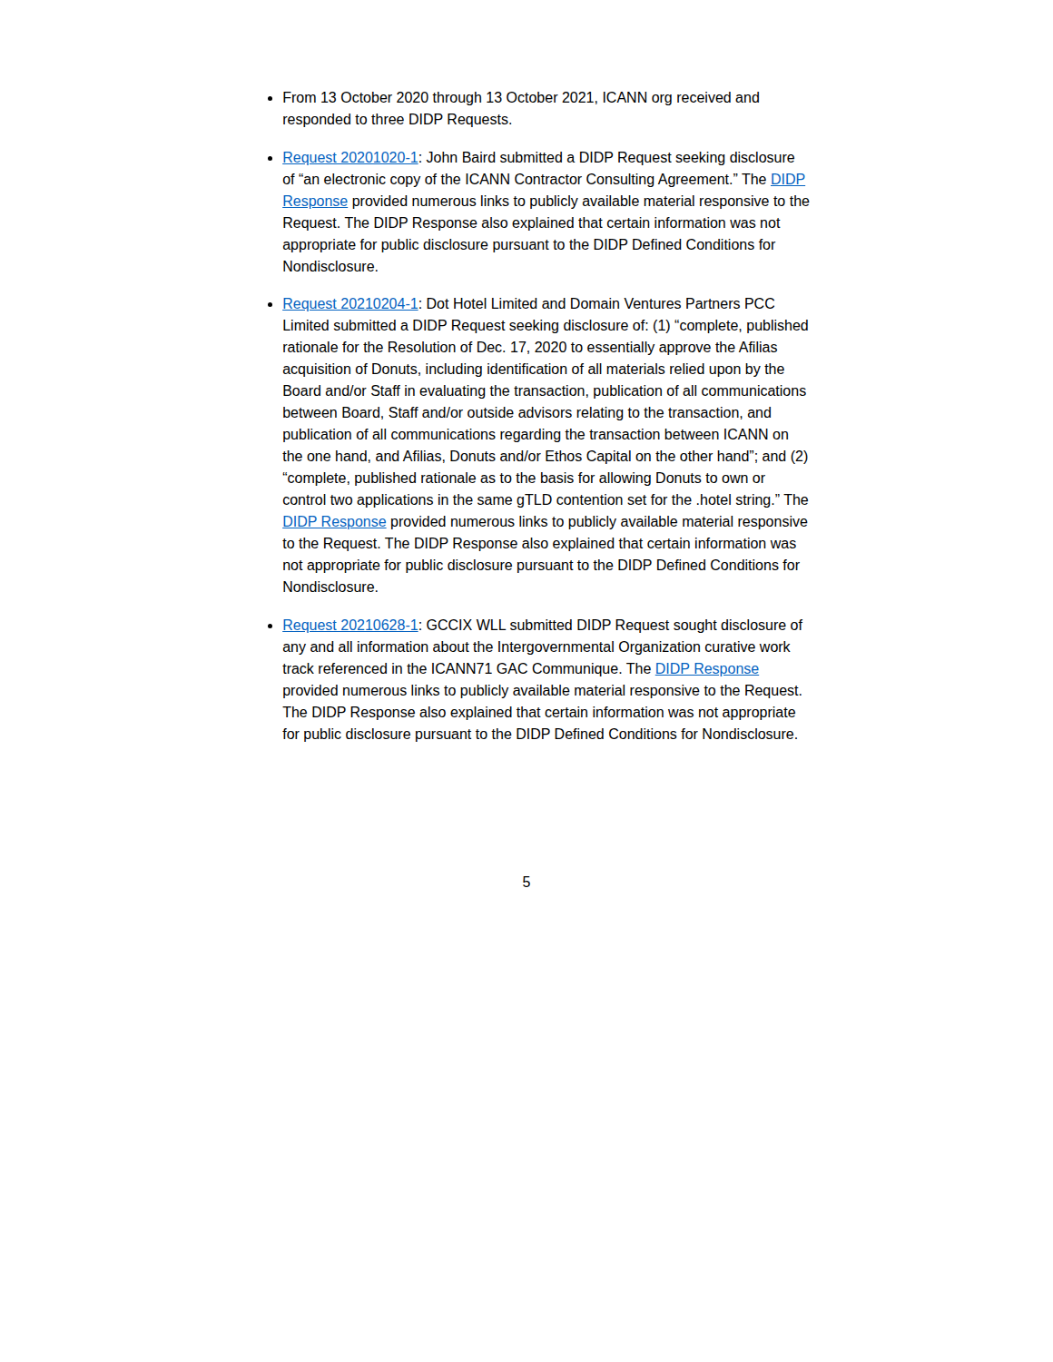From 13 October 2020 through 13 October 2021, ICANN org received and responded to three DIDP Requests.
Request 20201020-1: John Baird submitted a DIDP Request seeking disclosure of “an electronic copy of the ICANN Contractor Consulting Agreement.” The DIDP Response provided numerous links to publicly available material responsive to the Request. The DIDP Response also explained that certain information was not appropriate for public disclosure pursuant to the DIDP Defined Conditions for Nondisclosure.
Request 20210204-1: Dot Hotel Limited and Domain Ventures Partners PCC Limited submitted a DIDP Request seeking disclosure of: (1) “complete, published rationale for the Resolution of Dec. 17, 2020 to essentially approve the Afilias acquisition of Donuts, including identification of all materials relied upon by the Board and/or Staff in evaluating the transaction, publication of all communications between Board, Staff and/or outside advisors relating to the transaction, and publication of all communications regarding the transaction between ICANN on the one hand, and Afilias, Donuts and/or Ethos Capital on the other hand”; and (2) “complete, published rationale as to the basis for allowing Donuts to own or control two applications in the same gTLD contention set for the .hotel string.” The DIDP Response provided numerous links to publicly available material responsive to the Request. The DIDP Response also explained that certain information was not appropriate for public disclosure pursuant to the DIDP Defined Conditions for Nondisclosure.
Request 20210628-1: GCCIX WLL submitted DIDP Request sought disclosure of any and all information about the Intergovernmental Organization curative work track referenced in the ICANN71 GAC Communique. The DIDP Response provided numerous links to publicly available material responsive to the Request. The DIDP Response also explained that certain information was not appropriate for public disclosure pursuant to the DIDP Defined Conditions for Nondisclosure.
5